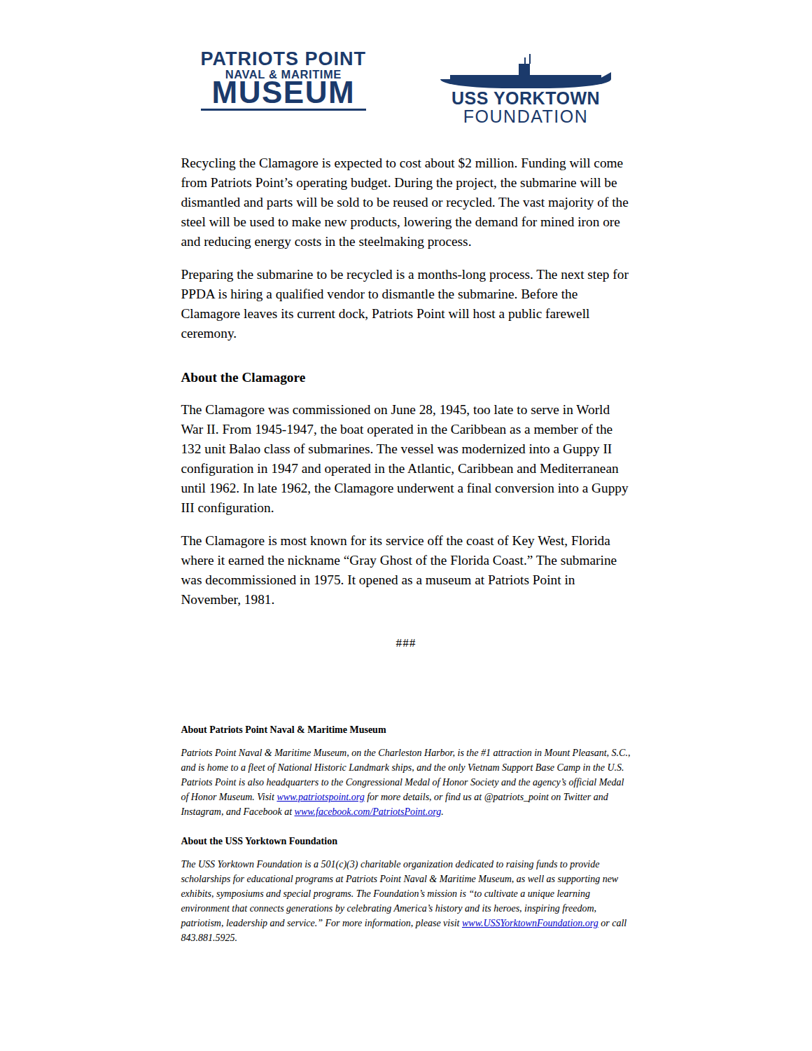PATRIOTS POINT
NAVAL & MARITIME
MUSEUM
USS YORKTOWN
FOUNDATION
Recycling the Clamagore is expected to cost about $2 million. Funding will come from Patriots Point’s operating budget. During the project, the submarine will be dismantled and parts will be sold to be reused or recycled. The vast majority of the steel will be used to make new products, lowering the demand for mined iron ore and reducing energy costs in the steelmaking process.
Preparing the submarine to be recycled is a months-long process. The next step for PPDA is hiring a qualified vendor to dismantle the submarine. Before the Clamagore leaves its current dock, Patriots Point will host a public farewell ceremony.
About the Clamagore
The Clamagore was commissioned on June 28, 1945, too late to serve in World War II. From 1945-1947, the boat operated in the Caribbean as a member of the 132 unit Balao class of submarines. The vessel was modernized into a Guppy II configuration in 1947 and operated in the Atlantic, Caribbean and Mediterranean until 1962. In late 1962, the Clamagore underwent a final conversion into a Guppy III configuration.
The Clamagore is most known for its service off the coast of Key West, Florida where it earned the nickname “Gray Ghost of the Florida Coast.” The submarine was decommissioned in 1975. It opened as a museum at Patriots Point in November, 1981.
###
About Patriots Point Naval & Maritime Museum
Patriots Point Naval & Maritime Museum, on the Charleston Harbor, is the #1 attraction in Mount Pleasant, S.C., and is home to a fleet of National Historic Landmark ships, and the only Vietnam Support Base Camp in the U.S. Patriots Point is also headquarters to the Congressional Medal of Honor Society and the agency’s official Medal of Honor Museum. Visit www.patriotspoint.org for more details, or find us at @patriots_point on Twitter and Instagram, and Facebook at www.facebook.com/PatriotsPoint.org.
About the USS Yorktown Foundation
The USS Yorktown Foundation is a 501(c)(3) charitable organization dedicated to raising funds to provide scholarships for educational programs at Patriots Point Naval & Maritime Museum, as well as supporting new exhibits, symposiums and special programs. The Foundation’s mission is “to cultivate a unique learning environment that connects generations by celebrating America’s history and its heroes, inspiring freedom, patriotism, leadership and service.” For more information, please visit www.USSYorktownFoundation.org or call 843.881.5925.